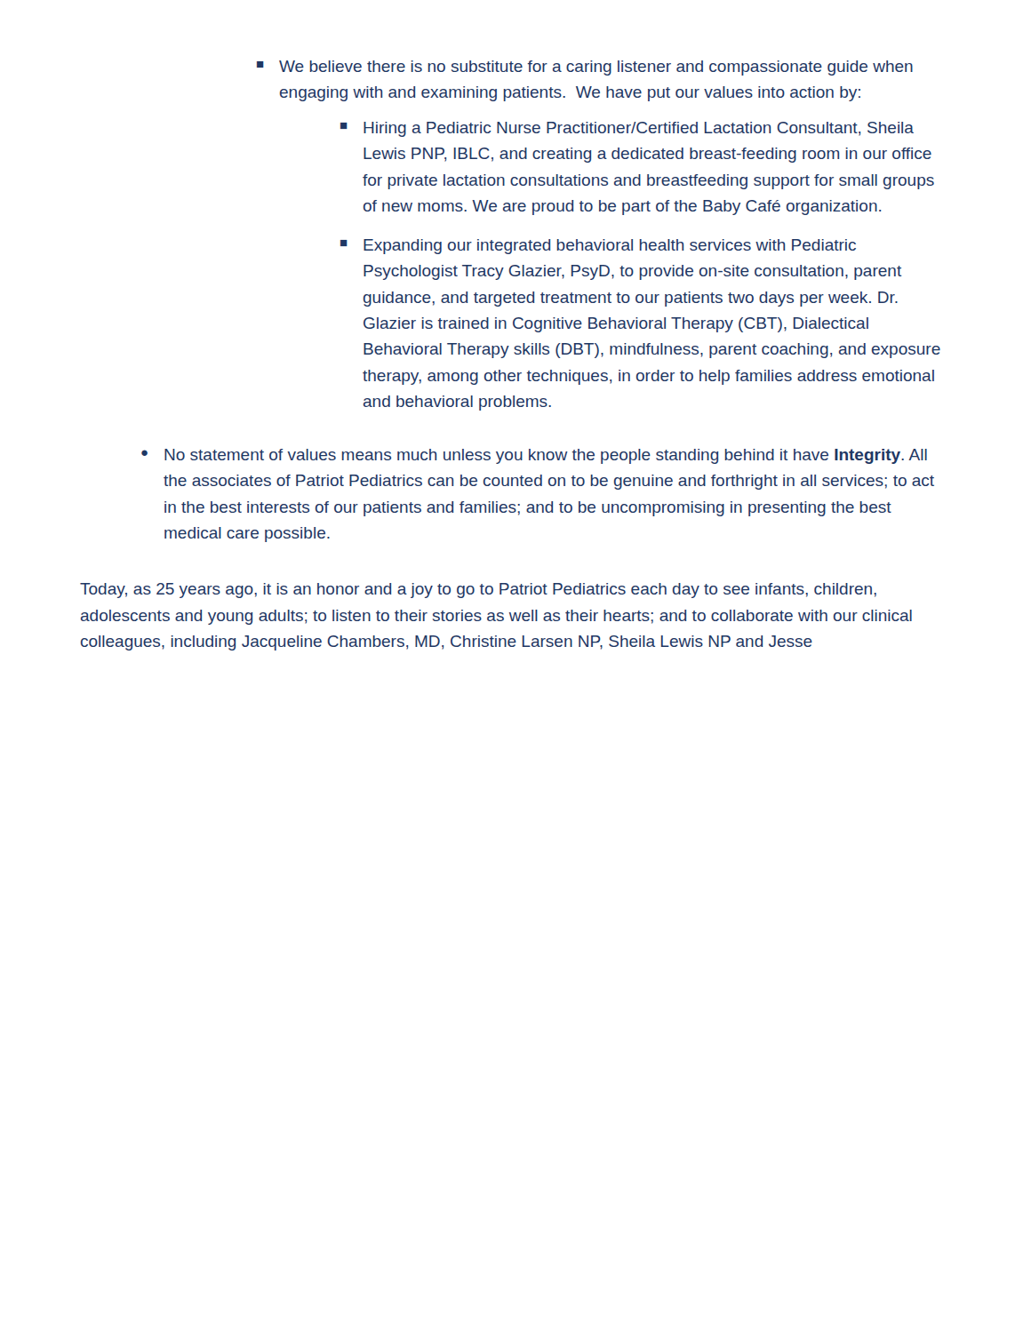We believe there is no substitute for a caring listener and compassionate guide when engaging with and examining patients. We have put our values into action by:
Hiring a Pediatric Nurse Practitioner/Certified Lactation Consultant, Sheila Lewis PNP, IBLC, and creating a dedicated breast-feeding room in our office for private lactation consultations and breastfeeding support for small groups of new moms. We are proud to be part of the Baby Café organization.
Expanding our integrated behavioral health services with Pediatric Psychologist Tracy Glazier, PsyD, to provide on-site consultation, parent guidance, and targeted treatment to our patients two days per week. Dr. Glazier is trained in Cognitive Behavioral Therapy (CBT), Dialectical Behavioral Therapy skills (DBT), mindfulness, parent coaching, and exposure therapy, among other techniques, in order to help families address emotional and behavioral problems.
No statement of values means much unless you know the people standing behind it have Integrity. All the associates of Patriot Pediatrics can be counted on to be genuine and forthright in all services; to act in the best interests of our patients and families; and to be uncompromising in presenting the best medical care possible.
Today, as 25 years ago, it is an honor and a joy to go to Patriot Pediatrics each day to see infants, children, adolescents and young adults; to listen to their stories as well as their hearts; and to collaborate with our clinical colleagues, including Jacqueline Chambers, MD, Christine Larsen NP, Sheila Lewis NP and Jesse